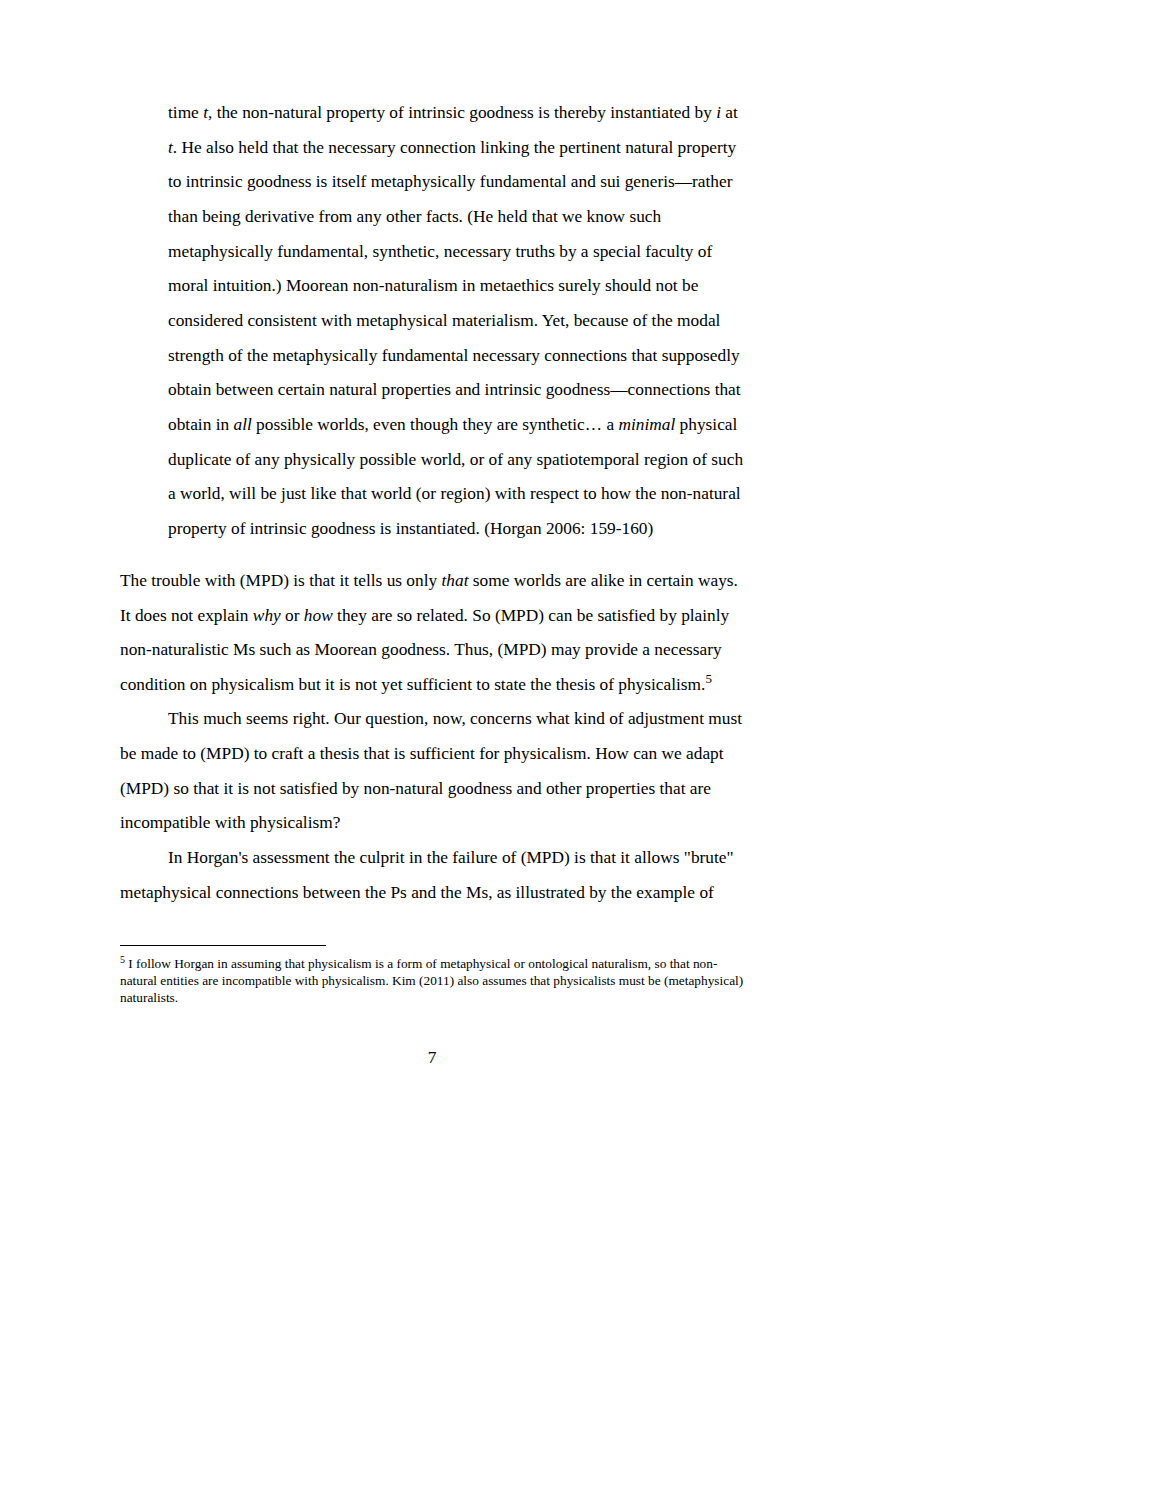time t, the non-natural property of intrinsic goodness is thereby instantiated by i at t. He also held that the necessary connection linking the pertinent natural property to intrinsic goodness is itself metaphysically fundamental and sui generis—rather than being derivative from any other facts. (He held that we know such metaphysically fundamental, synthetic, necessary truths by a special faculty of moral intuition.) Moorean non-naturalism in metaethics surely should not be considered consistent with metaphysical materialism. Yet, because of the modal strength of the metaphysically fundamental necessary connections that supposedly obtain between certain natural properties and intrinsic goodness—connections that obtain in all possible worlds, even though they are synthetic… a minimal physical duplicate of any physically possible world, or of any spatiotemporal region of such a world, will be just like that world (or region) with respect to how the non-natural property of intrinsic goodness is instantiated. (Horgan 2006: 159-160)
The trouble with (MPD) is that it tells us only that some worlds are alike in certain ways. It does not explain why or how they are so related. So (MPD) can be satisfied by plainly non-naturalistic Ms such as Moorean goodness. Thus, (MPD) may provide a necessary condition on physicalism but it is not yet sufficient to state the thesis of physicalism.5
This much seems right. Our question, now, concerns what kind of adjustment must be made to (MPD) to craft a thesis that is sufficient for physicalism. How can we adapt (MPD) so that it is not satisfied by non-natural goodness and other properties that are incompatible with physicalism?
In Horgan's assessment the culprit in the failure of (MPD) is that it allows "brute" metaphysical connections between the Ps and the Ms, as illustrated by the example of
5 I follow Horgan in assuming that physicalism is a form of metaphysical or ontological naturalism, so that non-natural entities are incompatible with physicalism. Kim (2011) also assumes that physicalists must be (metaphysical) naturalists.
7